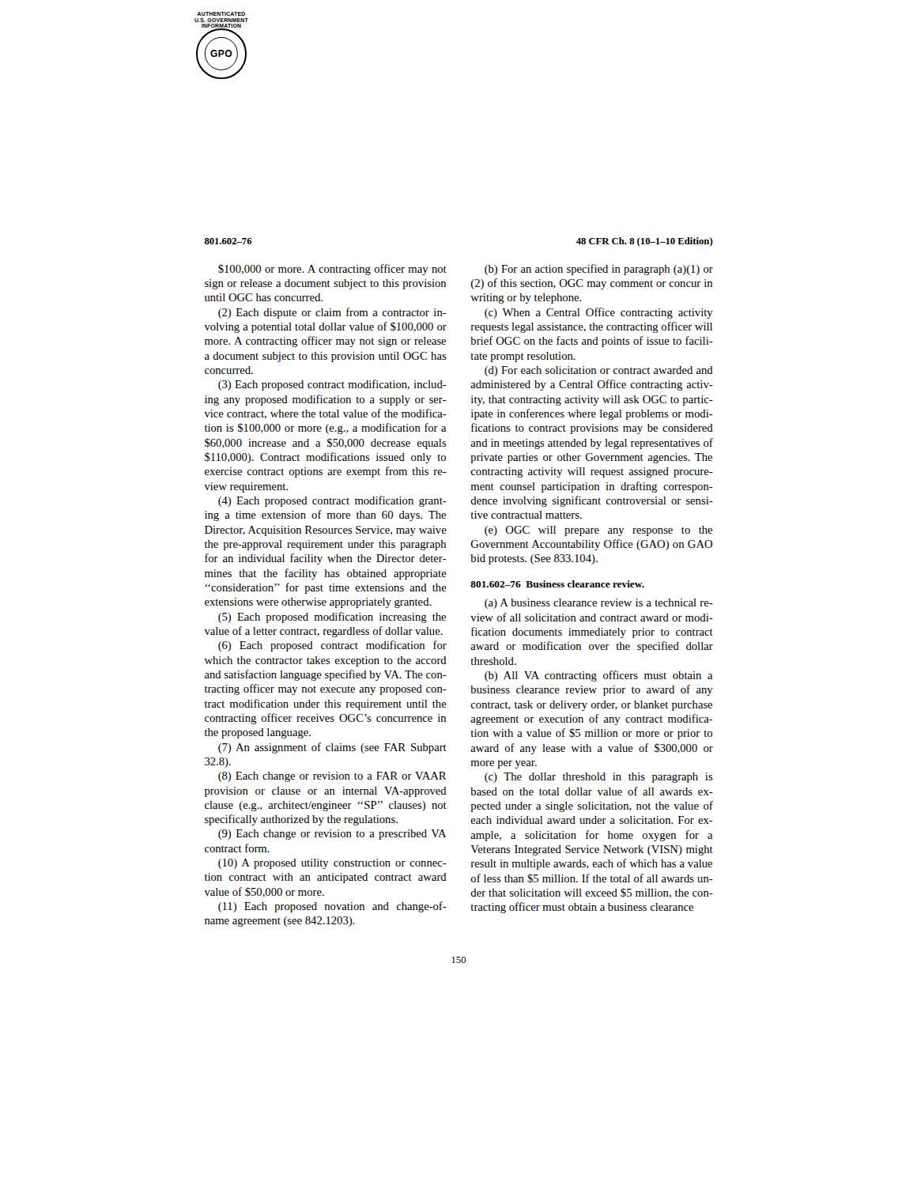AUTHENTICATED
U.S. GOVERNMENT
INFORMATION
GPO
801.602–76
48 CFR Ch. 8 (10–1–10 Edition)
$100,000 or more. A contracting officer may not sign or release a document subject to this provision until OGC has concurred.
(2) Each dispute or claim from a contractor involving a potential total dollar value of $100,000 or more. A contracting officer may not sign or release a document subject to this provision until OGC has concurred.
(3) Each proposed contract modification, including any proposed modification to a supply or service contract, where the total value of the modification is $100,000 or more (e.g., a modification for a $60,000 increase and a $50,000 decrease equals $110,000). Contract modifications issued only to exercise contract options are exempt from this review requirement.
(4) Each proposed contract modification granting a time extension of more than 60 days. The Director, Acquisition Resources Service, may waive the pre-approval requirement under this paragraph for an individual facility when the Director determines that the facility has obtained appropriate ‘‘consideration’’ for past time extensions and the extensions were otherwise appropriately granted.
(5) Each proposed modification increasing the value of a letter contract, regardless of dollar value.
(6) Each proposed contract modification for which the contractor takes exception to the accord and satisfaction language specified by VA. The contracting officer may not execute any proposed contract modification under this requirement until the contracting officer receives OGC’s concurrence in the proposed language.
(7) An assignment of claims (see FAR Subpart 32.8).
(8) Each change or revision to a FAR or VAAR provision or clause or an internal VA-approved clause (e.g., architect/engineer ‘‘SP’’ clauses) not specifically authorized by the regulations.
(9) Each change or revision to a prescribed VA contract form.
(10) A proposed utility construction or connection contract with an anticipated contract award value of $50,000 or more.
(11) Each proposed novation and change-of-name agreement (see 842.1203).
(b) For an action specified in paragraph (a)(1) or (2) of this section, OGC may comment or concur in writing or by telephone.
(c) When a Central Office contracting activity requests legal assistance, the contracting officer will brief OGC on the facts and points of issue to facilitate prompt resolution.
(d) For each solicitation or contract awarded and administered by a Central Office contracting activity, that contracting activity will ask OGC to participate in conferences where legal problems or modifications to contract provisions may be considered and in meetings attended by legal representatives of private parties or other Government agencies. The contracting activity will request assigned procurement counsel participation in drafting correspondence involving significant controversial or sensitive contractual matters.
(e) OGC will prepare any response to the Government Accountability Office (GAO) on GAO bid protests. (See 833.104).
801.602–76 Business clearance review.
(a) A business clearance review is a technical review of all solicitation and contract award or modification documents immediately prior to contract award or modification over the specified dollar threshold.
(b) All VA contracting officers must obtain a business clearance review prior to award of any contract, task or delivery order, or blanket purchase agreement or execution of any contract modification with a value of $5 million or more or prior to award of any lease with a value of $300,000 or more per year.
(c) The dollar threshold in this paragraph is based on the total dollar value of all awards expected under a single solicitation, not the value of each individual award under a solicitation. For example, a solicitation for home oxygen for a Veterans Integrated Service Network (VISN) might result in multiple awards, each of which has a value of less than $5 million. If the total of all awards under that solicitation will exceed $5 million, the contracting officer must obtain a business clearance
150